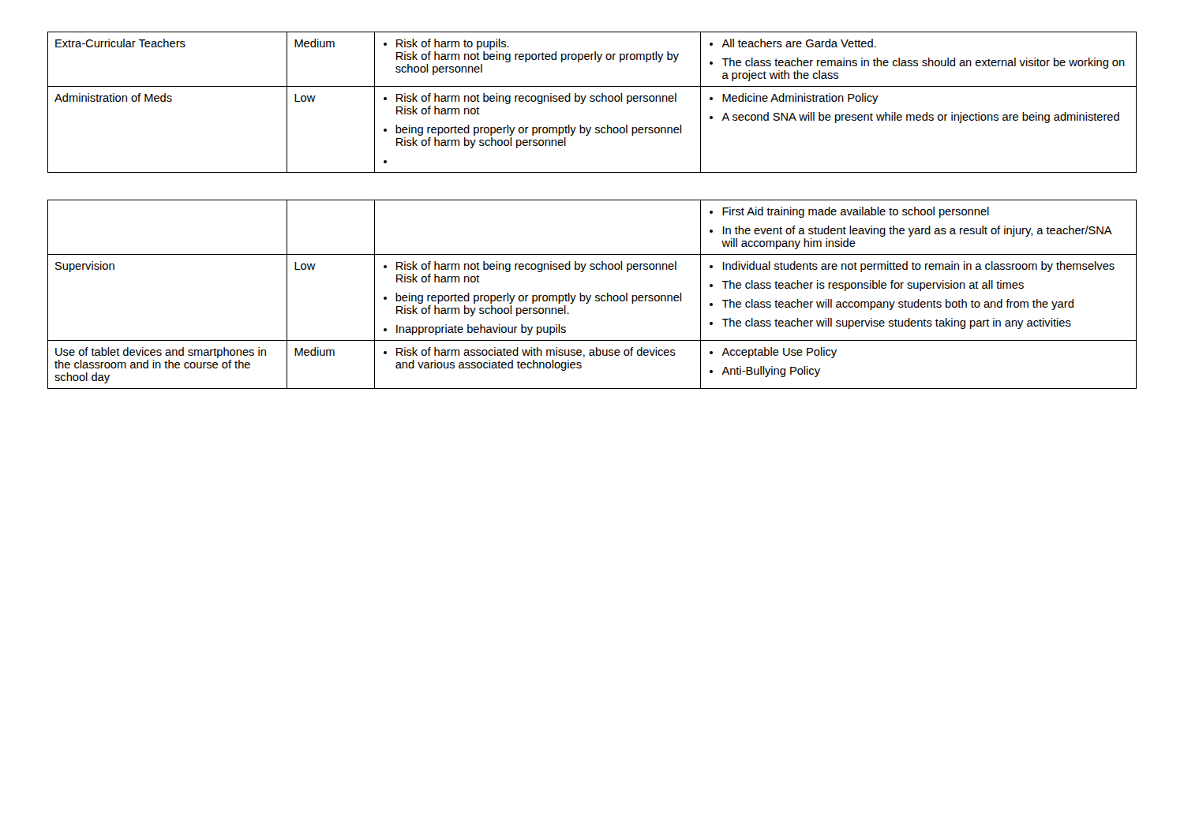| Extra-Curricular Teachers | Medium | Risk of harm to pupils. Risk of harm not being reported properly or promptly by school personnel | All teachers are Garda Vetted. The class teacher remains in the class should an external visitor be working on a project with the class |
| Administration of Meds | Low | Risk of harm not being recognised by school personnel Risk of harm not being reported properly or promptly by school personnel Risk of harm by school personnel | Medicine Administration Policy A second SNA will be present while meds or injections are being administered |
| | | | First Aid training made available to school personnel In the event of a student leaving the yard as a result of injury, a teacher/SNA will accompany him inside |
| Supervision | Low | Risk of harm not being recognised by school personnel Risk of harm not being reported properly or promptly by school personnel Risk of harm by school personnel. Inappropriate behaviour by pupils | Individual students are not permitted to remain in a classroom by themselves The class teacher is responsible for supervision at all times The class teacher will accompany students both to and from the yard The class teacher will supervise students taking part in any activities |
| Use of tablet devices and smartphones in the classroom and in the course of the school day | Medium | Risk of harm associated with misuse, abuse of devices and various associated technologies | Acceptable Use Policy Anti-Bullying Policy |